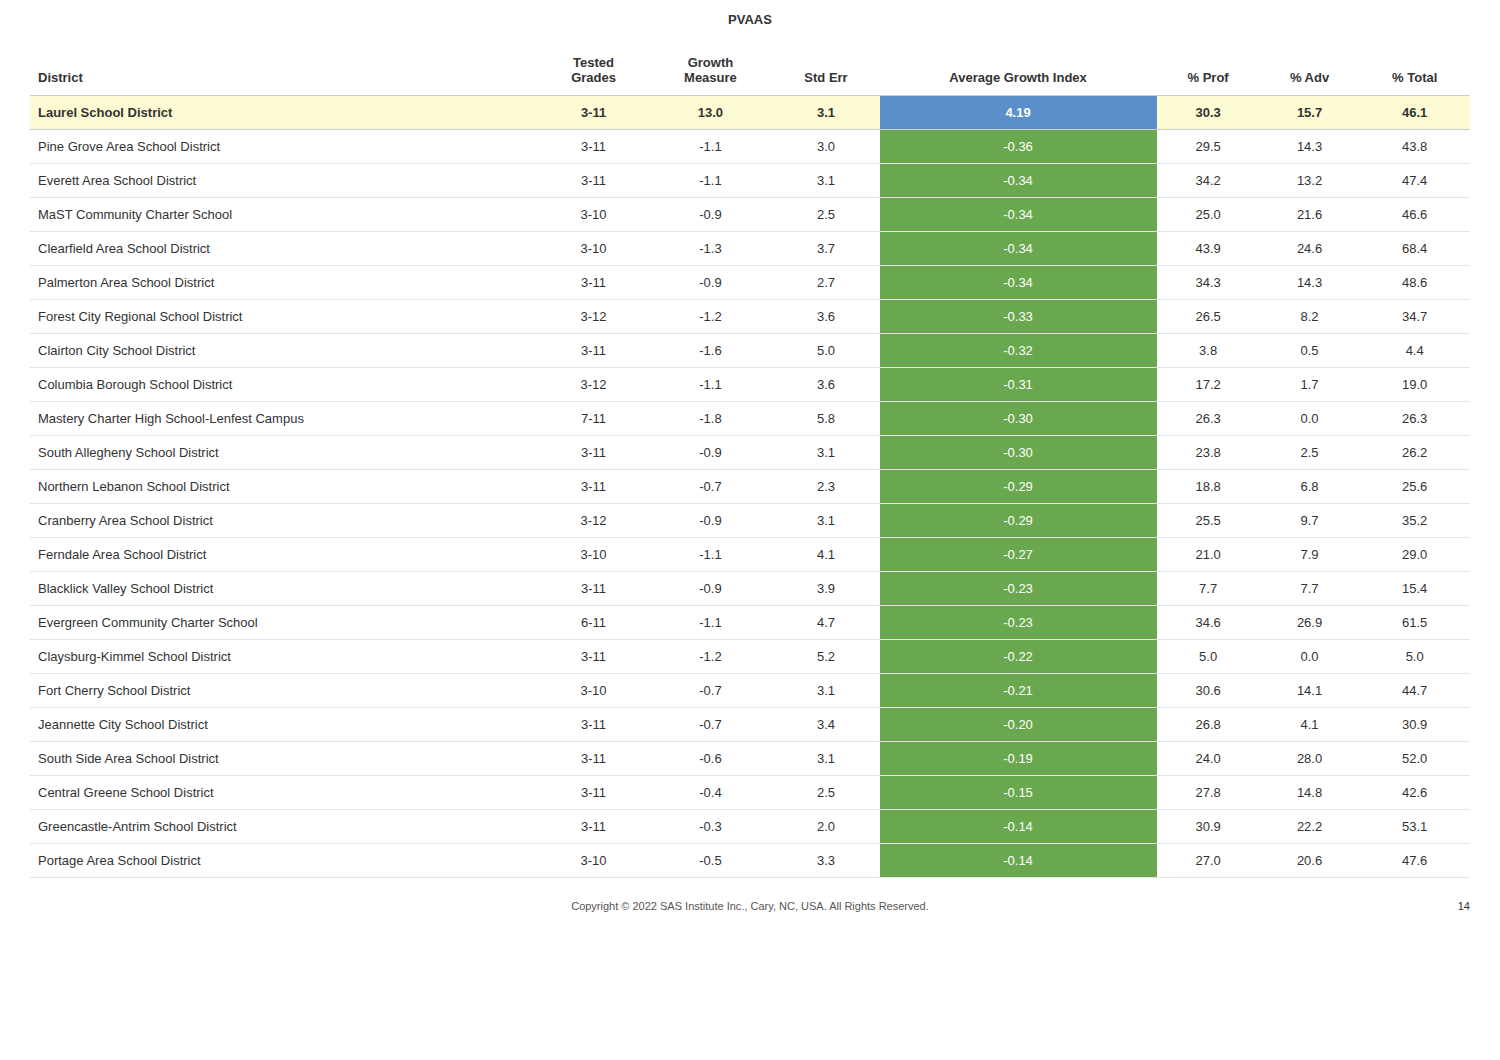PVAAS
| District | Tested Grades | Growth Measure | Std Err | Average Growth Index | % Prof | % Adv | % Total |
| --- | --- | --- | --- | --- | --- | --- | --- |
| Laurel School District | 3-11 | 13.0 | 3.1 | 4.19 | 30.3 | 15.7 | 46.1 |
| Pine Grove Area School District | 3-11 | -1.1 | 3.0 | -0.36 | 29.5 | 14.3 | 43.8 |
| Everett Area School District | 3-11 | -1.1 | 3.1 | -0.34 | 34.2 | 13.2 | 47.4 |
| MaST Community Charter School | 3-10 | -0.9 | 2.5 | -0.34 | 25.0 | 21.6 | 46.6 |
| Clearfield Area School District | 3-10 | -1.3 | 3.7 | -0.34 | 43.9 | 24.6 | 68.4 |
| Palmerton Area School District | 3-11 | -0.9 | 2.7 | -0.34 | 34.3 | 14.3 | 48.6 |
| Forest City Regional School District | 3-12 | -1.2 | 3.6 | -0.33 | 26.5 | 8.2 | 34.7 |
| Clairton City School District | 3-11 | -1.6 | 5.0 | -0.32 | 3.8 | 0.5 | 4.4 |
| Columbia Borough School District | 3-12 | -1.1 | 3.6 | -0.31 | 17.2 | 1.7 | 19.0 |
| Mastery Charter High School-Lenfest Campus | 7-11 | -1.8 | 5.8 | -0.30 | 26.3 | 0.0 | 26.3 |
| South Allegheny School District | 3-11 | -0.9 | 3.1 | -0.30 | 23.8 | 2.5 | 26.2 |
| Northern Lebanon School District | 3-11 | -0.7 | 2.3 | -0.29 | 18.8 | 6.8 | 25.6 |
| Cranberry Area School District | 3-12 | -0.9 | 3.1 | -0.29 | 25.5 | 9.7 | 35.2 |
| Ferndale Area School District | 3-10 | -1.1 | 4.1 | -0.27 | 21.0 | 7.9 | 29.0 |
| Blacklick Valley School District | 3-11 | -0.9 | 3.9 | -0.23 | 7.7 | 7.7 | 15.4 |
| Evergreen Community Charter School | 6-11 | -1.1 | 4.7 | -0.23 | 34.6 | 26.9 | 61.5 |
| Claysburg-Kimmel School District | 3-11 | -1.2 | 5.2 | -0.22 | 5.0 | 0.0 | 5.0 |
| Fort Cherry School District | 3-10 | -0.7 | 3.1 | -0.21 | 30.6 | 14.1 | 44.7 |
| Jeannette City School District | 3-11 | -0.7 | 3.4 | -0.20 | 26.8 | 4.1 | 30.9 |
| South Side Area School District | 3-11 | -0.6 | 3.1 | -0.19 | 24.0 | 28.0 | 52.0 |
| Central Greene School District | 3-11 | -0.4 | 2.5 | -0.15 | 27.8 | 14.8 | 42.6 |
| Greencastle-Antrim School District | 3-11 | -0.3 | 2.0 | -0.14 | 30.9 | 22.2 | 53.1 |
| Portage Area School District | 3-10 | -0.5 | 3.3 | -0.14 | 27.0 | 20.6 | 47.6 |
Copyright © 2022 SAS Institute Inc., Cary, NC, USA. All Rights Reserved. 14